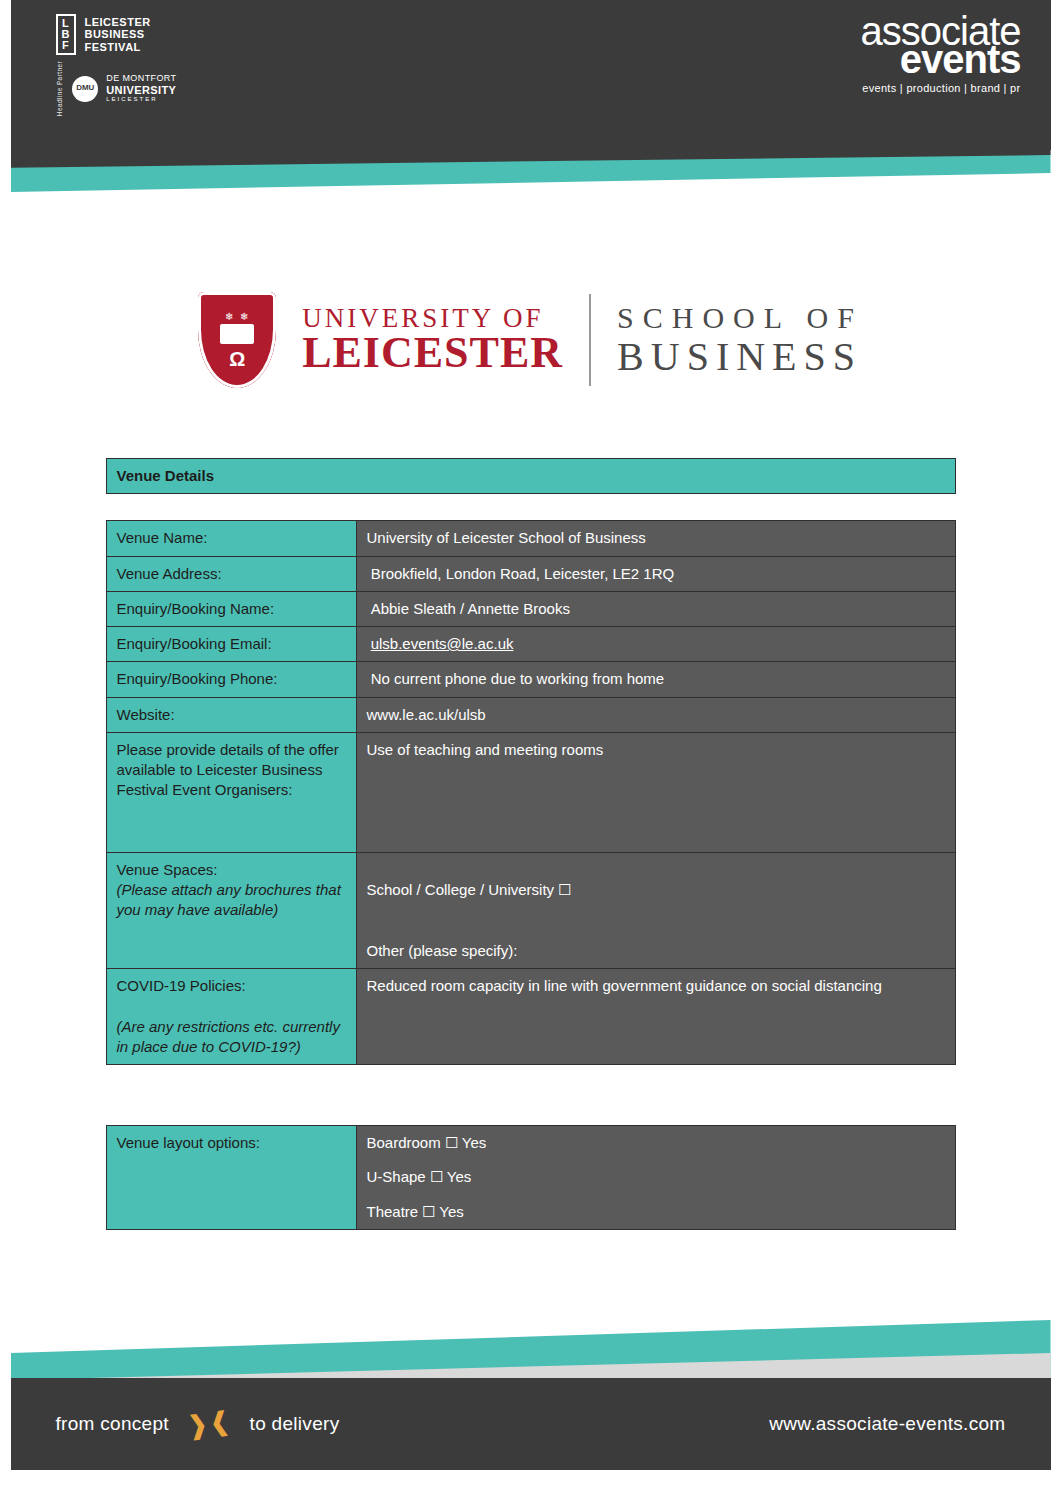LBF
Leicester
Business
Festival
Headline Partner
DMU
De Montfort University Leicester
associate
events
events | production | brand | pr
❄ ❄
Ω
UNIVERSITY OF
LEICESTER
SCHOOL OF
BUSINESS
Venue Details
| Venue Name: | University of Leicester School of Business |
| Venue Address: | Brookfield, London Road, Leicester, LE2 1RQ |
| Enquiry/Booking Name: | Abbie Sleath / Annette Brooks |
| Enquiry/Booking Email: | ulsb.events@le.ac.uk |
| Enquiry/Booking Phone: | No current phone due to working from home |
| Website: | www.le.ac.uk/ulsb |
| Please provide details of the offer available to Leicester Business Festival Event Organisers: | Use of teaching and meeting rooms |
| Venue Spaces: (Please attach any brochures that you may have available) | School / College / University ☐ Other (please specify): |
| COVID-19 Policies: (Are any restrictions etc. currently in place due to COVID-19?) | Reduced room capacity in line with government guidance on social distancing |
| Venue layout options: | Boardroom ☐ Yes U-Shape ☐ Yes Theatre ☐ Yes |
from concept ❱❰ to delivery
www.associate-events.com